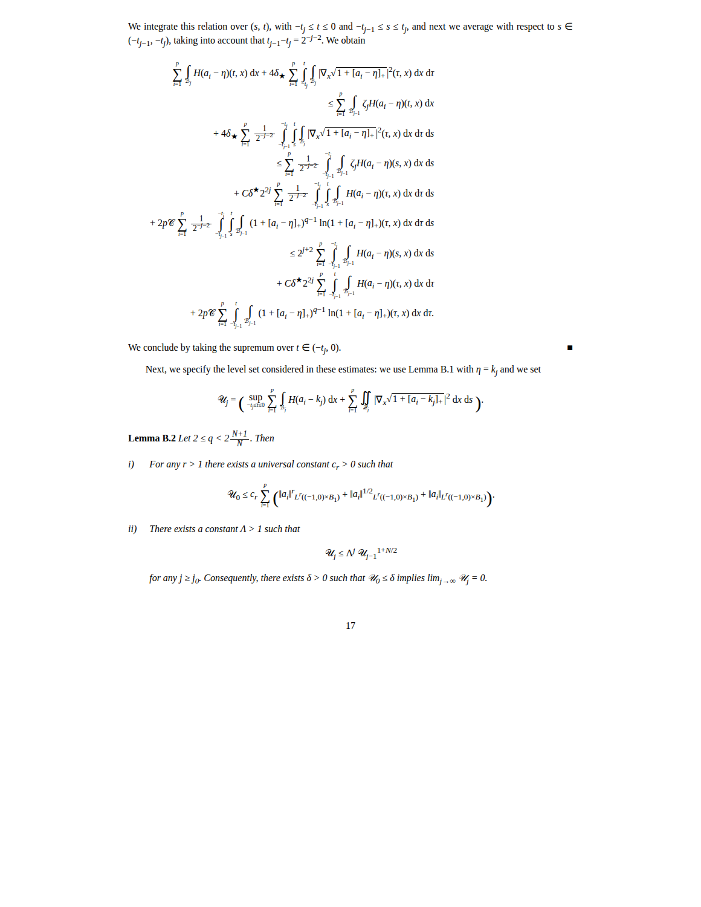We integrate this relation over (s, t), with −tj ≤ t ≤ 0 and −tj−1 ≤ s ≤ tj, and next we average with respect to s ∈ (−tj−1, −tj), taking into account that tj−1−tj = 2−j−2. We obtain
| p ∑ i =1 ∫ ℬ j H ( a i − η )( t , x ) d x + 4 δ ★ p ∑ i =1 t ∫ − t j ∫ ℬ j /∇ x √ 1 + [ a i − η ] + / 2 ( τ , x ) d x d τ |
| ≤ p ∑ i =1 ∫ ℬ j −1 ζ j H ( a i − η )( t , x ) d x |
| + 4 δ ★ p ∑ i =1 1 2 − j −2 − t j ∫ − t j −1 t ∫ s ∫ ℬ j /∇ x √ 1 + [ a i − η ] + / 2 ( τ , x ) d x d τ d s |
| ≤ p ∑ i =1 1 2 − j −2 − t j ∫ − t j −1 ∫ ℬ j −1 ζ j H ( a i − η )( s , x ) d x d s |
| + Cδ ★ 2 2 j p ∑ i =1 1 2 − j −2 − t j ∫ − t j −1 t ∫ s ∫ ℬ j −1 H ( a i − η )( τ , x ) d x d τ d s |
| + 2 p 𝒞 p ∑ i =1 1 2 − j −2 − t j ∫ − t j −1 t ∫ s ∫ ℬ j −1 (1 + [ a i − η ] + ) q −1 ln(1 + [ a i − η ] + )( τ , x ) d x d τ d s |
| ≤ 2 j +2 p ∑ i =1 − t j ∫ − t j −1 ∫ ℬ j −1 H ( a i − η )( s , x ) d x d s |
| + Cδ ★ 2 2 j p ∑ i =1 t ∫ − t j −1 ∫ ℬ j −1 H ( a i − η )( τ , x ) d x d τ |
| + 2 p 𝒞 p ∑ i =1 t ∫ − t j −1 ∫ ℬ j −1 (1 + [ a i − η ] + ) q −1 ln(1 + [ a i − η ] + )( τ , x ) d x d τ . |
We conclude by taking the supremum over t ∈ (−tj, 0). ■
Next, we specify the level set considered in these estimates: we use Lemma B.1 with η = kj and we set
𝒰j = ( sup−tj≤t≤0 p∑i=1 ∫ℬj H(ai − kj) dx + p∑i=1 ∬𝒬j |∇x√1 + [ai − kj]+|2 dx ds ).
Lemma B.2 Let 2 ≤ q < 2N+1 N. Then
i) For any r > 1 there exists a universal constant cr > 0 such that
𝒰0 ≤ cr p∑i=1 (‖ai‖rLr((−1,0)×B1) + ‖ai‖1/2Lr((−1,0)×B1) + ‖ai‖Lr((−1,0)×B1)).
ii) There exists a constant Λ > 1 such that
𝒰j ≤ Λj 𝒰j−11+N/2
for any j ≥ j0. Consequently, there exists δ > 0 such that 𝒰0 ≤ δ implies limj→∞ 𝒰j = 0.
17